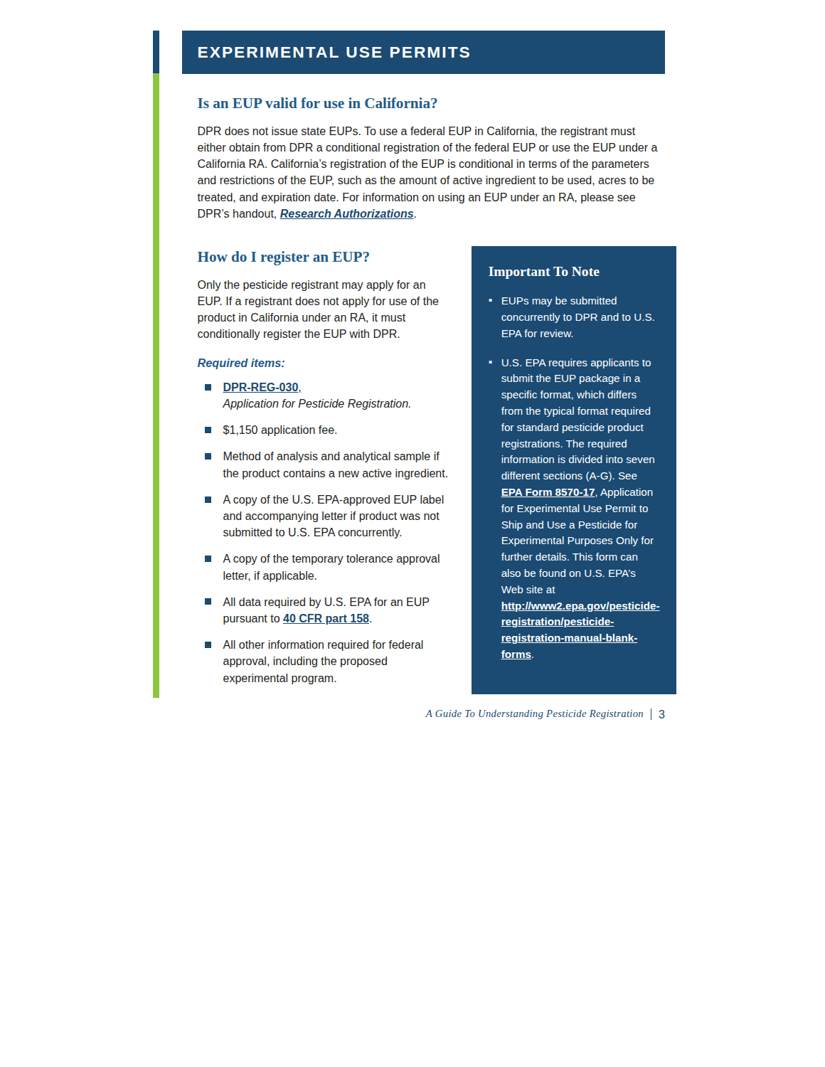Experimental Use Permits
Is an EUP valid for use in California?
DPR does not issue state EUPs. To use a federal EUP in California, the registrant must either obtain from DPR a conditional registration of the federal EUP or use the EUP under a California RA. California’s registration of the EUP is conditional in terms of the parameters and restrictions of the EUP, such as the amount of active ingredient to be used, acres to be treated, and expiration date. For information on using an EUP under an RA, please see DPR’s handout, Research Authorizations.
How do I register an EUP?
Only the pesticide registrant may apply for an EUP. If a registrant does not apply for use of the product in California under an RA, it must conditionally register the EUP with DPR.
Required items:
DPR-REG-030,
Application for Pesticide Registration.
$1,150 application fee.
Method of analysis and analytical sample if the product contains a new active ingredient.
A copy of the U.S. EPA-approved EUP label and accompanying letter if product was not submitted to U.S. EPA concurrently.
A copy of the temporary tolerance approval letter, if applicable.
All data required by U.S. EPA for an EUP pursuant to 40 CFR part 158.
All other information required for federal approval, including the proposed experimental program.
Important To Note
EUPs may be submitted concurrently to DPR and to U.S. EPA for review.
U.S. EPA requires applicants to submit the EUP package in a specific format, which differs from the typical format required for standard pesticide product registrations. The required information is divided into seven different sections (A-G). See EPA Form 8570-17, Application for Experimental Use Permit to Ship and Use a Pesticide for Experimental Purposes Only for further details. This form can also be found on U.S. EPA’s Web site at http://www2.epa.gov/pesticide-registration/pesticide-registration-manual-blank-forms.
A Guide To Understanding Pesticide Registration 3